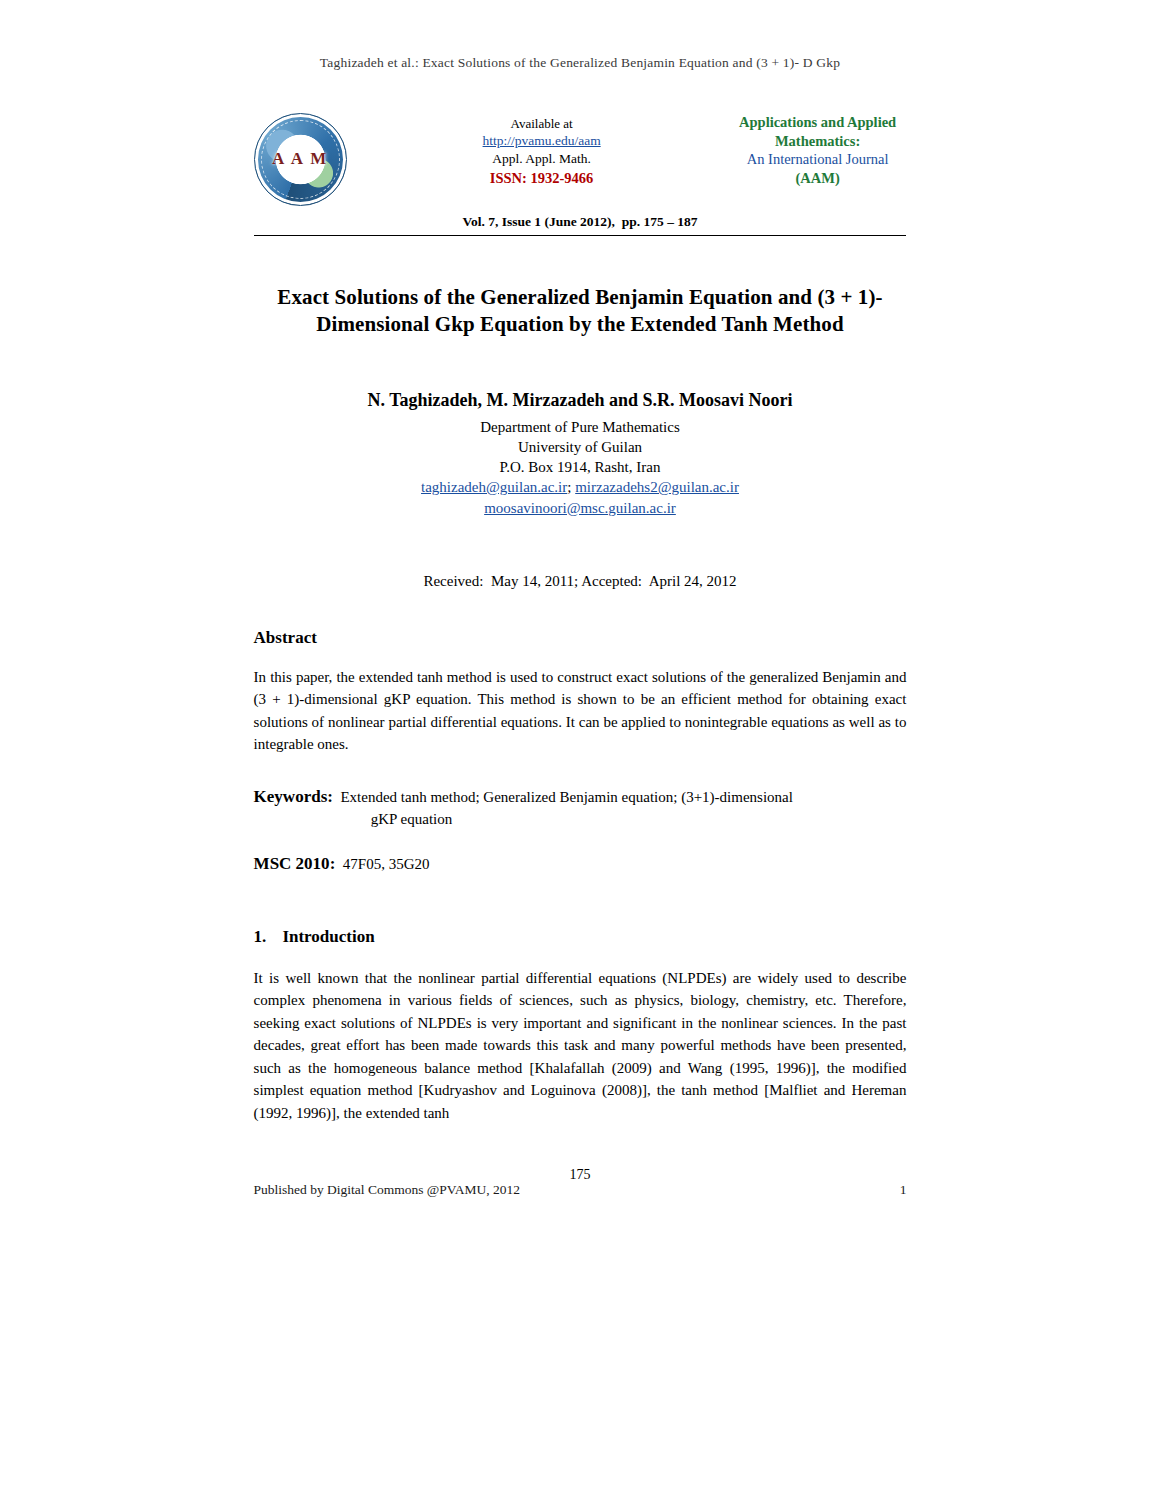Taghizadeh et al.: Exact Solutions of the Generalized Benjamin Equation and (3 + 1)- D Gkp
Available at
http://pvamu.edu/aam
Appl. Appl. Math.
ISSN: 1932-9466
Applications and Applied
Mathematics:
An International Journal
(AAM)
Vol. 7, Issue 1 (June 2012), pp. 175 – 187
Exact Solutions of the Generalized Benjamin Equation and (3 + 1)-
Dimensional Gkp Equation by the Extended Tanh Method
N. Taghizadeh, M. Mirzazadeh and S.R. Moosavi Noori
Department of Pure Mathematics
University of Guilan
P.O. Box 1914, Rasht, Iran
taghizadeh@guilan.ac.ir; mirzazadehs2@guilan.ac.ir
moosavinoori@msc.guilan.ac.ir
Received: May 14, 2011; Accepted: April 24, 2012
Abstract
In this paper, the extended tanh method is used to construct exact solutions of the generalized Benjamin and (3 + 1)-dimensional gKP equation. This method is shown to be an efficient method for obtaining exact solutions of nonlinear partial differential equations. It can be applied to nonintegrable equations as well as to integrable ones.
Keywords: Extended tanh method; Generalized Benjamin equation; (3+1)-dimensional gKP equation
MSC 2010: 47F05, 35G20
1. Introduction
It is well known that the nonlinear partial differential equations (NLPDEs) are widely used to describe complex phenomena in various fields of sciences, such as physics, biology, chemistry, etc. Therefore, seeking exact solutions of NLPDEs is very important and significant in the nonlinear sciences. In the past decades, great effort has been made towards this task and many powerful methods have been presented, such as the homogeneous balance method [Khalafallah (2009) and Wang (1995, 1996)], the modified simplest equation method [Kudryashov and Loguinova (2008)], the tanh method [Malfliet and Hereman (1992, 1996)], the extended tanh
175
Published by Digital Commons @PVAMU, 2012
1